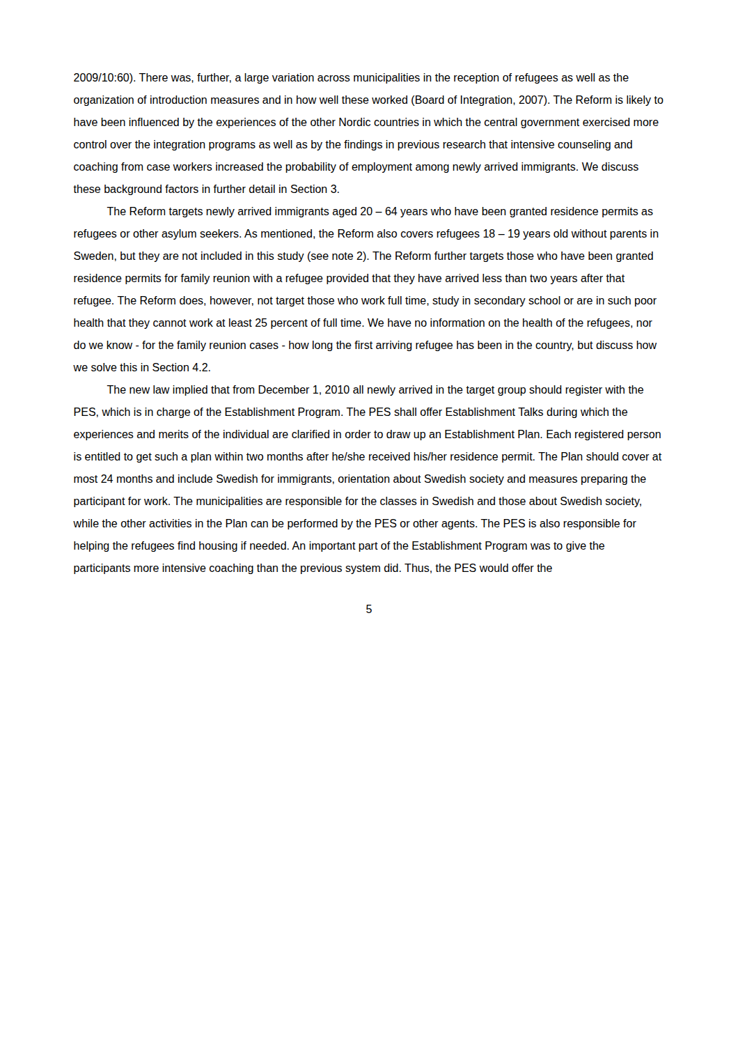2009/10:60). There was, further, a large variation across municipalities in the reception of refugees as well as the organization of introduction measures and in how well these worked (Board of Integration, 2007). The Reform is likely to have been influenced by the experiences of the other Nordic countries in which the central government exercised more control over the integration programs as well as by the findings in previous research that intensive counseling and coaching from case workers increased the probability of employment among newly arrived immigrants. We discuss these background factors in further detail in Section 3.
The Reform targets newly arrived immigrants aged 20 – 64 years who have been granted residence permits as refugees or other asylum seekers. As mentioned, the Reform also covers refugees 18 – 19 years old without parents in Sweden, but they are not included in this study (see note 2). The Reform further targets those who have been granted residence permits for family reunion with a refugee provided that they have arrived less than two years after that refugee. The Reform does, however, not target those who work full time, study in secondary school or are in such poor health that they cannot work at least 25 percent of full time. We have no information on the health of the refugees, nor do we know - for the family reunion cases - how long the first arriving refugee has been in the country, but discuss how we solve this in Section 4.2.
The new law implied that from December 1, 2010 all newly arrived in the target group should register with the PES, which is in charge of the Establishment Program. The PES shall offer Establishment Talks during which the experiences and merits of the individual are clarified in order to draw up an Establishment Plan. Each registered person is entitled to get such a plan within two months after he/she received his/her residence permit. The Plan should cover at most 24 months and include Swedish for immigrants, orientation about Swedish society and measures preparing the participant for work. The municipalities are responsible for the classes in Swedish and those about Swedish society, while the other activities in the Plan can be performed by the PES or other agents. The PES is also responsible for helping the refugees find housing if needed. An important part of the Establishment Program was to give the participants more intensive coaching than the previous system did. Thus, the PES would offer the
5